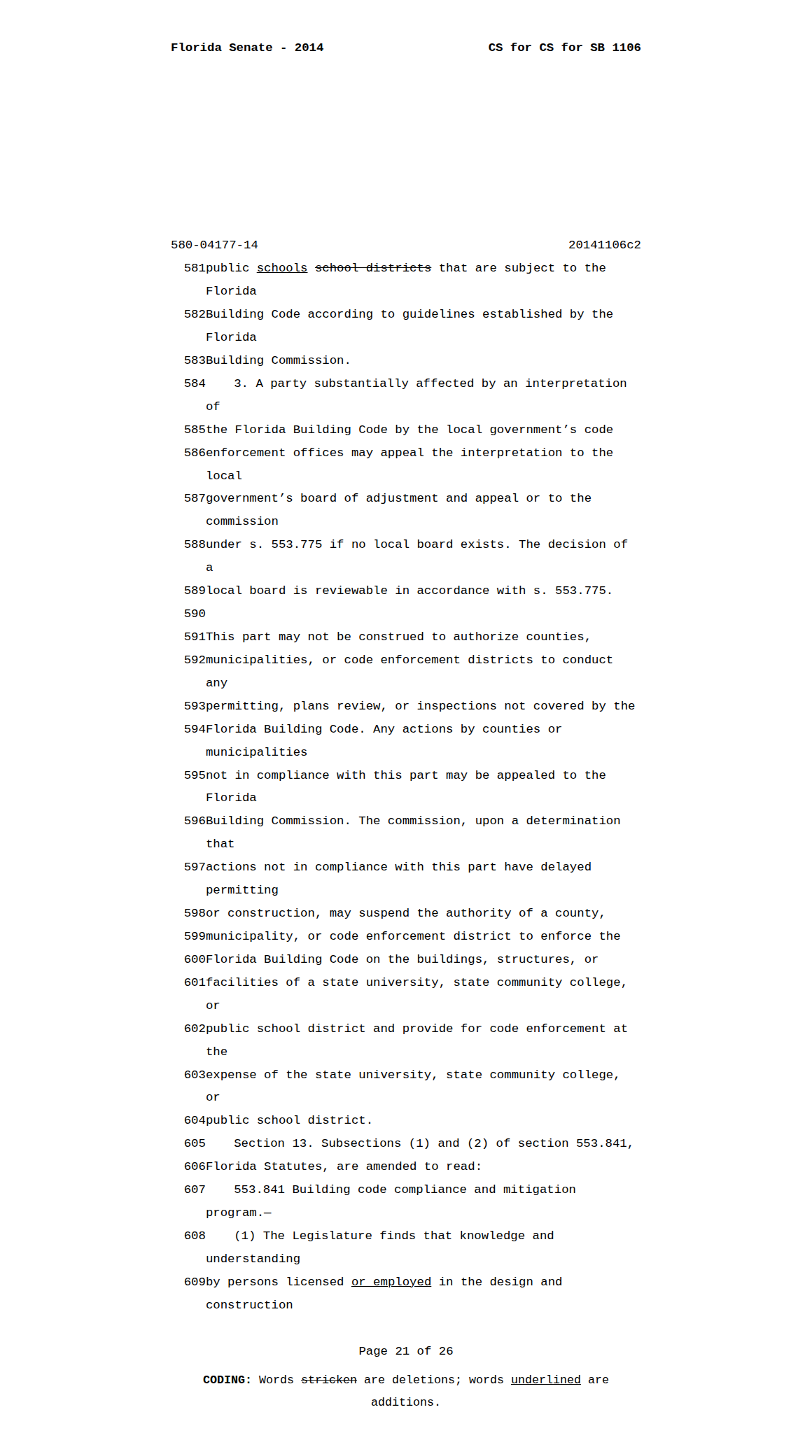Florida Senate - 2014
CS for CS for SB 1106
580-04177-14
20141106c2
| 581 | public schools school districts that are subject to the Florida |
| 582 | Building Code according to guidelines established by the Florida |
| 583 | Building Commission. |
| 584 | 3. A party substantially affected by an interpretation of |
| 585 | the Florida Building Code by the local government’s code |
| 586 | enforcement offices may appeal the interpretation to the local |
| 587 | government’s board of adjustment and appeal or to the commission |
| 588 | under s. 553.775 if no local board exists. The decision of a |
| 589 | local board is reviewable in accordance with s. 553.775. |
| 590 | |
| 591 | This part may not be construed to authorize counties, |
| 592 | municipalities, or code enforcement districts to conduct any |
| 593 | permitting, plans review, or inspections not covered by the |
| 594 | Florida Building Code. Any actions by counties or municipalities |
| 595 | not in compliance with this part may be appealed to the Florida |
| 596 | Building Commission. The commission, upon a determination that |
| 597 | actions not in compliance with this part have delayed permitting |
| 598 | or construction, may suspend the authority of a county, |
| 599 | municipality, or code enforcement district to enforce the |
| 600 | Florida Building Code on the buildings, structures, or |
| 601 | facilities of a state university, state community college, or |
| 602 | public school district and provide for code enforcement at the |
| 603 | expense of the state university, state community college, or |
| 604 | public school district. |
| 605 | Section 13. Subsections (1) and (2) of section 553.841, |
| 606 | Florida Statutes, are amended to read: |
| 607 | 553.841 Building code compliance and mitigation program.— |
| 608 | (1) The Legislature finds that knowledge and understanding |
| 609 | by persons licensed or employed in the design and construction |
Page 21 of 26
CODING: Words stricken are deletions; words underlined are additions.